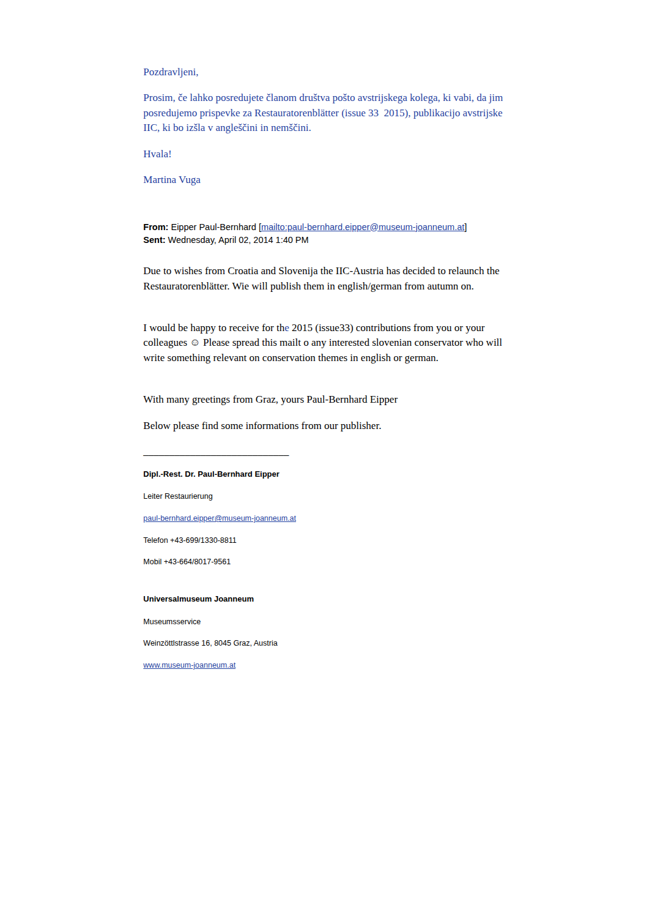Pozdravljeni,
Prosim, če lahko posredujete članom društva pošto avstrijskega kolega, ki vabi, da jim posredujemo prispevke za Restauratorenblätter (issue 33 2015), publikacijo avstrijske IIC, ki bo izšla v angleščini in nemščini.
Hvala!
Martina Vuga
From: Eipper Paul-Bernhard [mailto:paul-bernhard.eipper@museum-joanneum.at]
Sent: Wednesday, April 02, 2014 1:40 PM
Due to wishes from Croatia and Slovenija the IIC-Austria has decided to relaunch the Restauratorenblätter. Wie will publish them in english/german from autumn on.
I would be happy to receive for the 2015 (issue33) contributions from you or your colleagues ☺ Please spread this mailt o any interested slovenian conservator who will write something relevant on conservation themes in english or german.
With many greetings from Graz, yours Paul-Bernhard Eipper
Below please find some informations from our publisher.
____________________________
Dipl.-Rest. Dr. Paul-Bernhard Eipper
Leiter Restaurierung
paul-bernhard.eipper@museum-joanneum.at
Telefon +43-699/1330-8811
Mobil +43-664/8017-9561
Universalmuseum Joanneum
Museumsservice
Weinzöttlstrasse 16, 8045 Graz, Austria
www.museum-joanneum.at